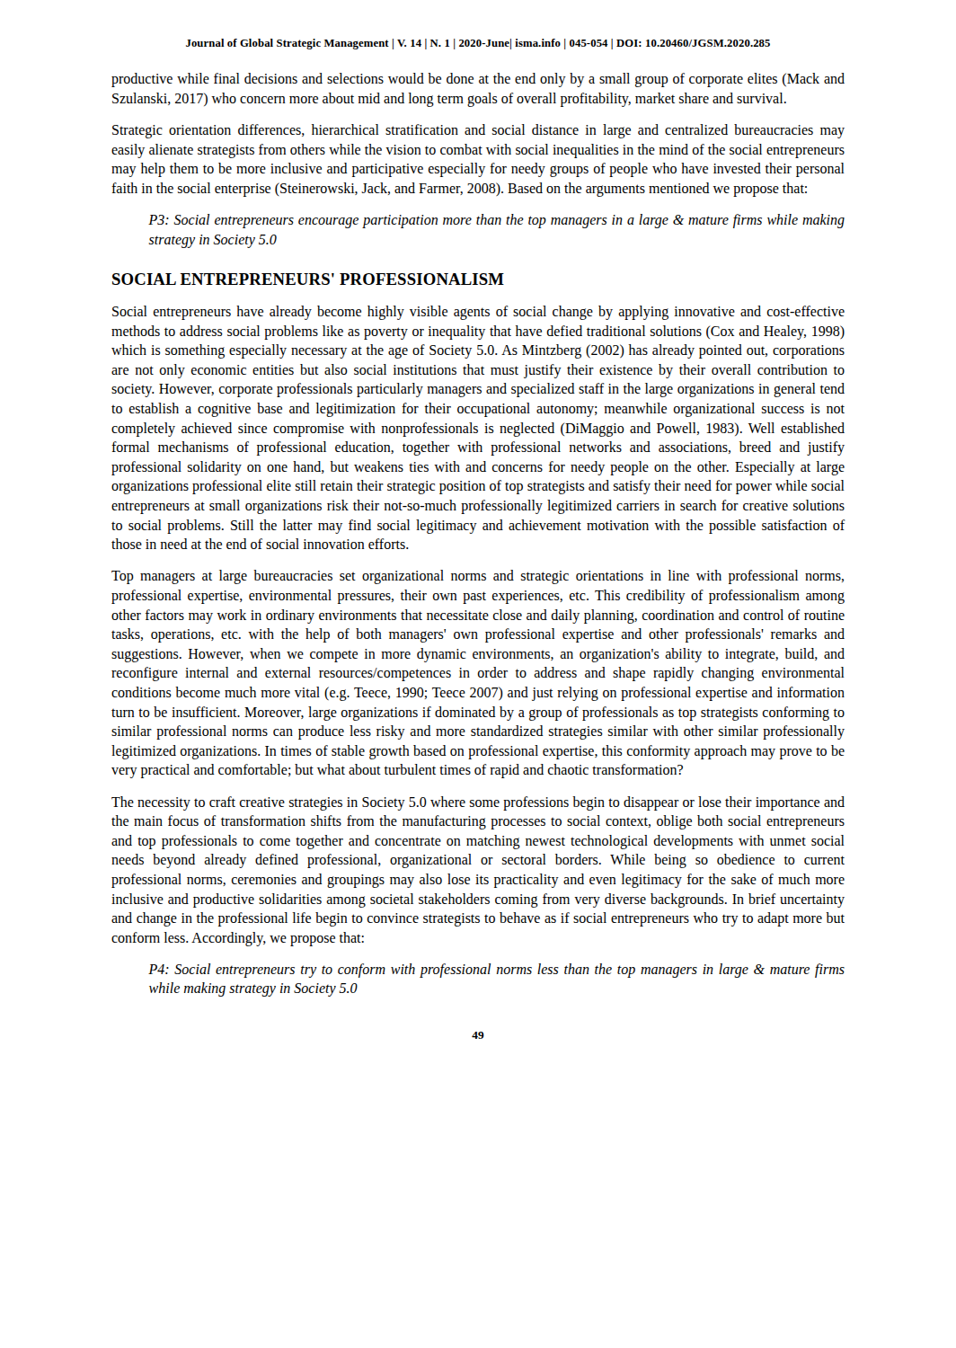Journal of Global Strategic Management | V. 14 | N. 1 | 2020-June| isma.info | 045-054 | DOI: 10.20460/JGSM.2020.285
productive while final decisions and selections would be done at the end only by a small group of corporate elites (Mack and Szulanski, 2017) who concern more about mid and long term goals of overall profitability, market share and survival.
Strategic orientation differences, hierarchical stratification and social distance in large and centralized bureaucracies may easily alienate strategists from others while the vision to combat with social inequalities in the mind of the social entrepreneurs may help them to be more inclusive and participative especially for needy groups of people who have invested their personal faith in the social enterprise (Steinerowski, Jack, and Farmer, 2008). Based on the arguments mentioned we propose that:
P3: Social entrepreneurs encourage participation more than the top managers in a large & mature firms while making strategy in Society 5.0
Social Entrepreneurs' Professionalism
Social entrepreneurs have already become highly visible agents of social change by applying innovative and cost-effective methods to address social problems like as poverty or inequality that have defied traditional solutions (Cox and Healey, 1998) which is something especially necessary at the age of Society 5.0. As Mintzberg (2002) has already pointed out, corporations are not only economic entities but also social institutions that must justify their existence by their overall contribution to society. However, corporate professionals particularly managers and specialized staff in the large organizations in general tend to establish a cognitive base and legitimization for their occupational autonomy; meanwhile organizational success is not completely achieved since compromise with nonprofessionals is neglected (DiMaggio and Powell, 1983). Well established formal mechanisms of professional education, together with professional networks and associations, breed and justify professional solidarity on one hand, but weakens ties with and concerns for needy people on the other. Especially at large organizations professional elite still retain their strategic position of top strategists and satisfy their need for power while social entrepreneurs at small organizations risk their not-so-much professionally legitimized carriers in search for creative solutions to social problems. Still the latter may find social legitimacy and achievement motivation with the possible satisfaction of those in need at the end of social innovation efforts.
Top managers at large bureaucracies set organizational norms and strategic orientations in line with professional norms, professional expertise, environmental pressures, their own past experiences, etc. This credibility of professionalism among other factors may work in ordinary environments that necessitate close and daily planning, coordination and control of routine tasks, operations, etc. with the help of both managers' own professional expertise and other professionals' remarks and suggestions. However, when we compete in more dynamic environments, an organization's ability to integrate, build, and reconfigure internal and external resources/competences in order to address and shape rapidly changing environmental conditions become much more vital (e.g. Teece, 1990; Teece 2007) and just relying on professional expertise and information turn to be insufficient. Moreover, large organizations if dominated by a group of professionals as top strategists conforming to similar professional norms can produce less risky and more standardized strategies similar with other similar professionally legitimized organizations. In times of stable growth based on professional expertise, this conformity approach may prove to be very practical and comfortable; but what about turbulent times of rapid and chaotic transformation?
The necessity to craft creative strategies in Society 5.0 where some professions begin to disappear or lose their importance and the main focus of transformation shifts from the manufacturing processes to social context, oblige both social entrepreneurs and top professionals to come together and concentrate on matching newest technological developments with unmet social needs beyond already defined professional, organizational or sectoral borders. While being so obedience to current professional norms, ceremonies and groupings may also lose its practicality and even legitimacy for the sake of much more inclusive and productive solidarities among societal stakeholders coming from very diverse backgrounds. In brief uncertainty and change in the professional life begin to convince strategists to behave as if social entrepreneurs who try to adapt more but conform less. Accordingly, we propose that:
P4: Social entrepreneurs try to conform with professional norms less than the top managers in large & mature firms while making strategy in Society 5.0
49